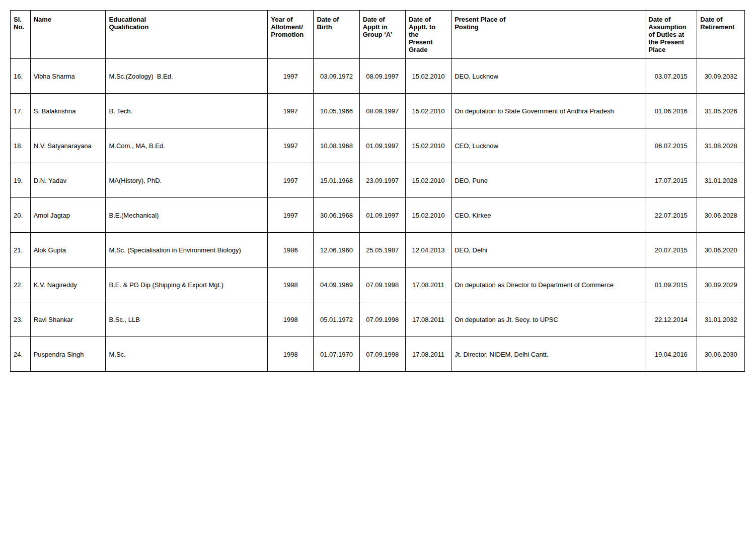| Sl. No. | Name | Educational Qualification | Year of Allotment/ Promotion | Date of Birth | Date of Apptt in Group ‘A’ | Date of Apptt. to the Present Grade | Present Place of Posting | Date of Assumption of Duties at the Present Place | Date of Retirement |
| --- | --- | --- | --- | --- | --- | --- | --- | --- | --- |
| 16. | Vibha Sharma | M.Sc.(Zoology) B.Ed. | 1997 | 03.09.1972 | 08.09.1997 | 15.02.2010 | DEO, Lucknow | 03.07.2015 | 30.09.2032 |
| 17. | S. Balakrishna | B. Tech. | 1997 | 10.05.1966 | 08.09.1997 | 15.02.2010 | On deputation to State Government of Andhra Pradesh | 01.06.2016 | 31.05.2026 |
| 18. | N.V. Satyanarayana | M.Com., MA, B.Ed. | 1997 | 10.08.1968 | 01.09.1997 | 15.02.2010 | CEO, Lucknow | 06.07.2015 | 31.08.2028 |
| 19. | D.N. Yadav | MA(History), PhD. | 1997 | 15.01.1968 | 23.09.1997 | 15.02.2010 | DEO, Pune | 17.07.2015 | 31.01.2028 |
| 20. | Amol Jagtap | B.E.(Mechanical) | 1997 | 30.06.1968 | 01.09.1997 | 15.02.2010 | CEO, Kirkee | 22.07.2015 | 30.06.2028 |
| 21. | Alok Gupta | M.Sc. (Specialisation in Environment Biology) | 1986 | 12.06.1960 | 25.05.1987 | 12.04.2013 | DEO, Delhi | 20.07.2015 | 30.06.2020 |
| 22. | K.V. Nagireddy | B.E. & PG Dip (Shipping & Export Mgt.) | 1998 | 04.09.1969 | 07.09.1998 | 17.08.2011 | On deputation as Director to Department of Commerce | 01.09.2015 | 30.09.2029 |
| 23. | Ravi Shankar | B.Sc., LLB | 1998 | 05.01.1972 | 07.09.1998 | 17.08.2011 | On deputation as Jt. Secy. to UPSC | 22.12.2014 | 31.01.2032 |
| 24. | Puspendra Singh | M.Sc. | 1998 | 01.07.1970 | 07.09.1998 | 17.08.2011 | Jt. Director, NIDEM, Delhi Cantt. | 19.04.2016 | 30.06.2030 |